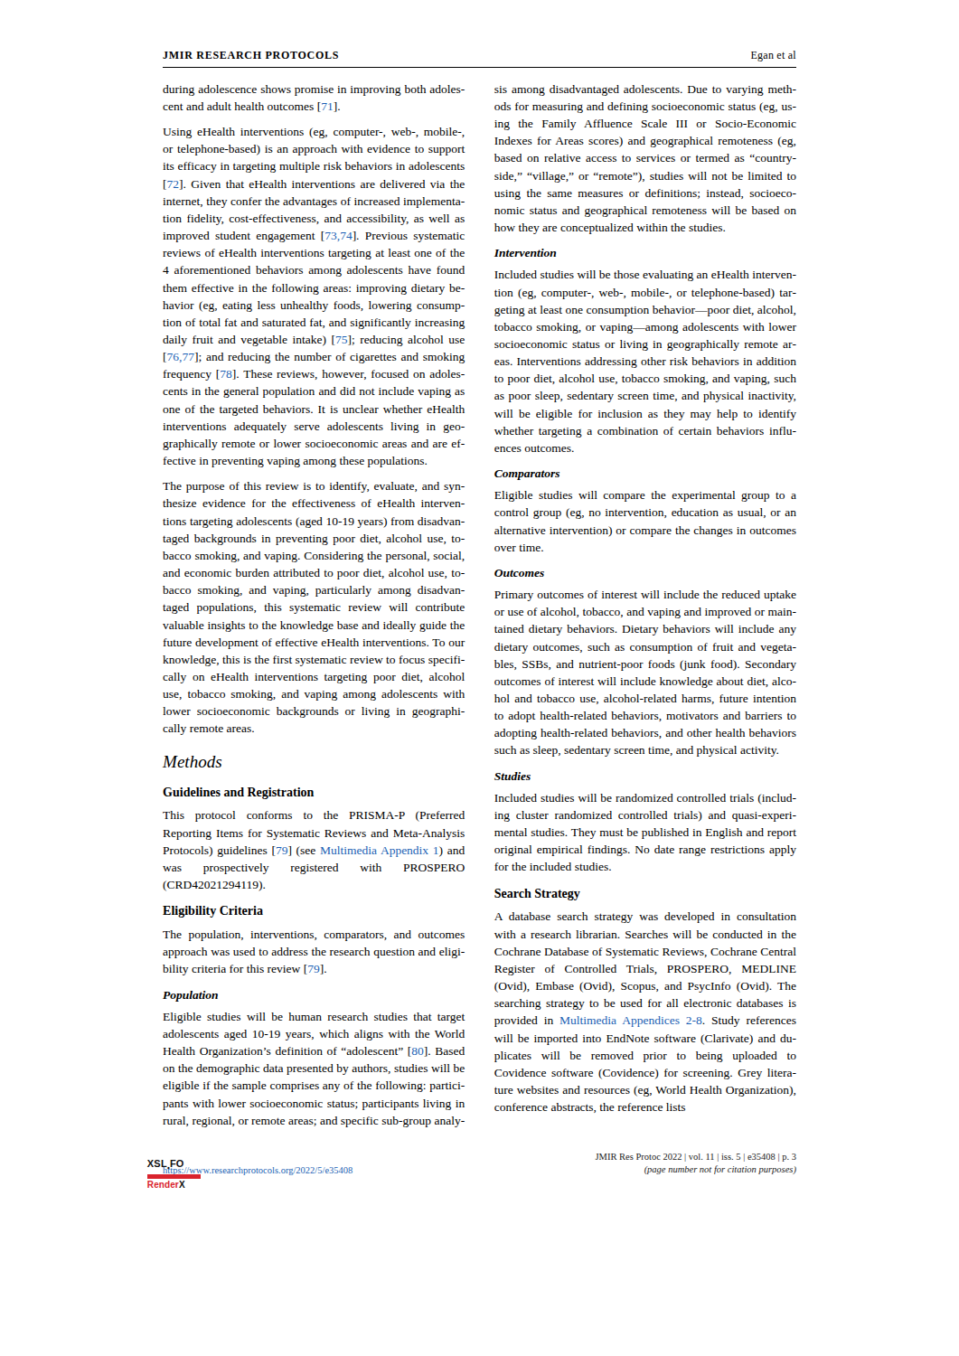JMIR RESEARCH PROTOCOLS Egan et al
during adolescence shows promise in improving both adolescent and adult health outcomes [71].
Using eHealth interventions (eg, computer-, web-, mobile-, or telephone-based) is an approach with evidence to support its efficacy in targeting multiple risk behaviors in adolescents [72]. Given that eHealth interventions are delivered via the internet, they confer the advantages of increased implementation fidelity, cost-effectiveness, and accessibility, as well as improved student engagement [73,74]. Previous systematic reviews of eHealth interventions targeting at least one of the 4 aforementioned behaviors among adolescents have found them effective in the following areas: improving dietary behavior (eg, eating less unhealthy foods, lowering consumption of total fat and saturated fat, and significantly increasing daily fruit and vegetable intake) [75]; reducing alcohol use [76,77]; and reducing the number of cigarettes and smoking frequency [78]. These reviews, however, focused on adolescents in the general population and did not include vaping as one of the targeted behaviors. It is unclear whether eHealth interventions adequately serve adolescents living in geographically remote or lower socioeconomic areas and are effective in preventing vaping among these populations.
The purpose of this review is to identify, evaluate, and synthesize evidence for the effectiveness of eHealth interventions targeting adolescents (aged 10-19 years) from disadvantaged backgrounds in preventing poor diet, alcohol use, tobacco smoking, and vaping. Considering the personal, social, and economic burden attributed to poor diet, alcohol use, tobacco smoking, and vaping, particularly among disadvantaged populations, this systematic review will contribute valuable insights to the knowledge base and ideally guide the future development of effective eHealth interventions. To our knowledge, this is the first systematic review to focus specifically on eHealth interventions targeting poor diet, alcohol use, tobacco smoking, and vaping among adolescents with lower socioeconomic backgrounds or living in geographically remote areas.
Methods
Guidelines and Registration
This protocol conforms to the PRISMA-P (Preferred Reporting Items for Systematic Reviews and Meta-Analysis Protocols) guidelines [79] (see Multimedia Appendix 1) and was prospectively registered with PROSPERO (CRD42021294119).
Eligibility Criteria
The population, interventions, comparators, and outcomes approach was used to address the research question and eligibility criteria for this review [79].
Population
Eligible studies will be human research studies that target adolescents aged 10-19 years, which aligns with the World Health Organization’s definition of “adolescent” [80]. Based on the demographic data presented by authors, studies will be eligible if the sample comprises any of the following: participants with lower socioeconomic status; participants living in rural, regional, or remote areas; and specific sub-group analysis among disadvantaged adolescents. Due to varying methods for measuring and defining socioeconomic status (eg, using the Family Affluence Scale III or Socio-Economic Indexes for Areas scores) and geographical remoteness (eg, based on relative access to services or termed as “countryside,” “village,” or “remote”), studies will not be limited to using the same measures or definitions; instead, socioeconomic status and geographical remoteness will be based on how they are conceptualized within the studies.
Intervention
Included studies will be those evaluating an eHealth intervention (eg, computer-, web-, mobile-, or telephone-based) targeting at least one consumption behavior—poor diet, alcohol, tobacco smoking, or vaping—among adolescents with lower socioeconomic status or living in geographically remote areas. Interventions addressing other risk behaviors in addition to poor diet, alcohol use, tobacco smoking, and vaping, such as poor sleep, sedentary screen time, and physical inactivity, will be eligible for inclusion as they may help to identify whether targeting a combination of certain behaviors influences outcomes.
Comparators
Eligible studies will compare the experimental group to a control group (eg, no intervention, education as usual, or an alternative intervention) or compare the changes in outcomes over time.
Outcomes
Primary outcomes of interest will include the reduced uptake or use of alcohol, tobacco, and vaping and improved or maintained dietary behaviors. Dietary behaviors will include any dietary outcomes, such as consumption of fruit and vegetables, SSBs, and nutrient-poor foods (junk food). Secondary outcomes of interest will include knowledge about diet, alcohol and tobacco use, alcohol-related harms, future intention to adopt health-related behaviors, motivators and barriers to adopting health-related behaviors, and other health behaviors such as sleep, sedentary screen time, and physical activity.
Studies
Included studies will be randomized controlled trials (including cluster randomized controlled trials) and quasi-experimental studies. They must be published in English and report original empirical findings. No date range restrictions apply for the included studies.
Search Strategy
A database search strategy was developed in consultation with a research librarian. Searches will be conducted in the Cochrane Database of Systematic Reviews, Cochrane Central Register of Controlled Trials, PROSPERO, MEDLINE (Ovid), Embase (Ovid), Scopus, and PsycInfo (Ovid). The searching strategy to be used for all electronic databases is provided in Multimedia Appendices 2-8. Study references will be imported into EndNote software (Clarivate) and duplicates will be removed prior to being uploaded to Covidence software (Covidence) for screening. Grey literature websites and resources (eg, World Health Organization), conference abstracts, the reference lists
https://www.researchprotocols.org/2022/5/e35408
JMIR Res Protoc 2022 | vol. 11 | iss. 5 | e35408 | p. 3
(page number not for citation purposes)
XSL•FO
Render X